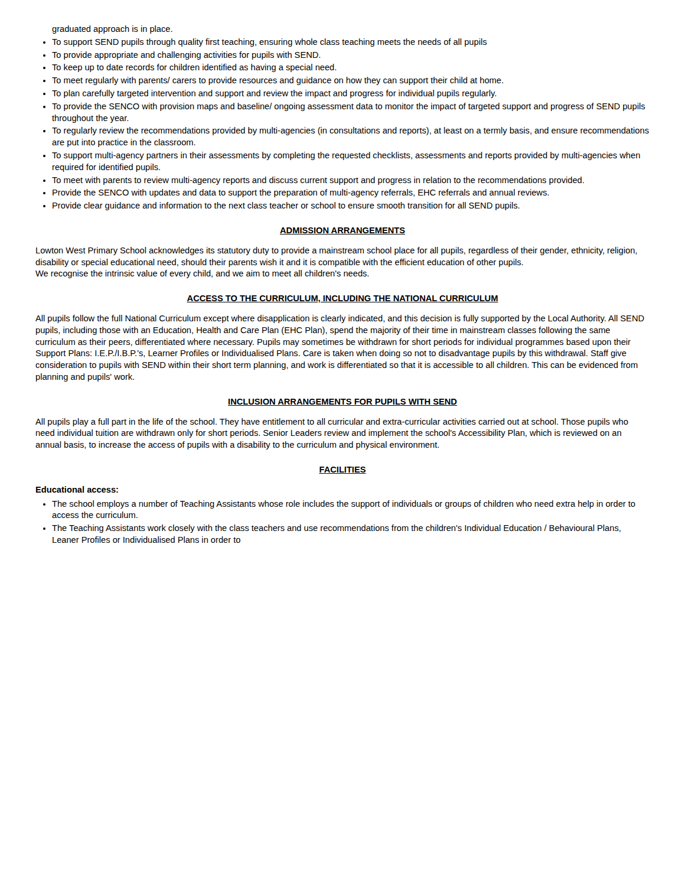graduated approach is in place.
To support SEND pupils through quality first teaching, ensuring whole class teaching meets the needs of all pupils
To provide appropriate and challenging activities for pupils with SEND.
To keep up to date records for children identified as having a special need.
To meet regularly with parents/ carers to provide resources and guidance on how they can support their child at home.
To plan carefully targeted intervention and support and review the impact and progress for individual pupils regularly.
To provide the SENCO with provision maps and baseline/ ongoing assessment data to monitor the impact of targeted support and progress of SEND pupils throughout the year.
To regularly review the recommendations provided by multi-agencies (in consultations and reports), at least on a termly basis, and ensure recommendations are put into practice in the classroom.
To support multi-agency partners in their assessments by completing the requested checklists, assessments and reports provided by multi-agencies when required for identified pupils.
To meet with parents to review multi-agency reports and discuss current support and progress in relation to the recommendations provided.
Provide the SENCO with updates and data to support the preparation of multi-agency referrals, EHC referrals and annual reviews.
Provide clear guidance and information to the next class teacher or school to ensure smooth transition for all SEND pupils.
ADMISSION ARRANGEMENTS
Lowton West Primary School acknowledges its statutory duty to provide a mainstream school place for all pupils, regardless of their gender, ethnicity, religion, disability or special educational need, should their parents wish it and it is compatible with the efficient education of other pupils.
We recognise the intrinsic value of every child, and we aim to meet all children's needs.
ACCESS TO THE CURRICULUM, INCLUDING THE NATIONAL CURRICULUM
All pupils follow the full National Curriculum except where disapplication is clearly indicated, and this decision is fully supported by the Local Authority. All SEND pupils, including those with an Education, Health and Care Plan (EHC Plan), spend the majority of their time in mainstream classes following the same curriculum as their peers, differentiated where necessary. Pupils may sometimes be withdrawn for short periods for individual programmes based upon their Support Plans: I.E.P./I.B.P.'s, Learner Profiles or Individualised Plans. Care is taken when doing so not to disadvantage pupils by this withdrawal. Staff give consideration to pupils with SEND within their short term planning, and work is differentiated so that it is accessible to all children. This can be evidenced from planning and pupils' work.
INCLUSION ARRANGEMENTS FOR PUPILS WITH SEND
All pupils play a full part in the life of the school. They have entitlement to all curricular and extra-curricular activities carried out at school. Those pupils who need individual tuition are withdrawn only for short periods. Senior Leaders review and implement the school's Accessibility Plan, which is reviewed on an annual basis, to increase the access of pupils with a disability to the curriculum and physical environment.
FACILITIES
Educational access:
The school employs a number of Teaching Assistants whose role includes the support of individuals or groups of children who need extra help in order to access the curriculum.
The Teaching Assistants work closely with the class teachers and use recommendations from the children's Individual Education / Behavioural Plans, Leaner Profiles or Individualised Plans in order to